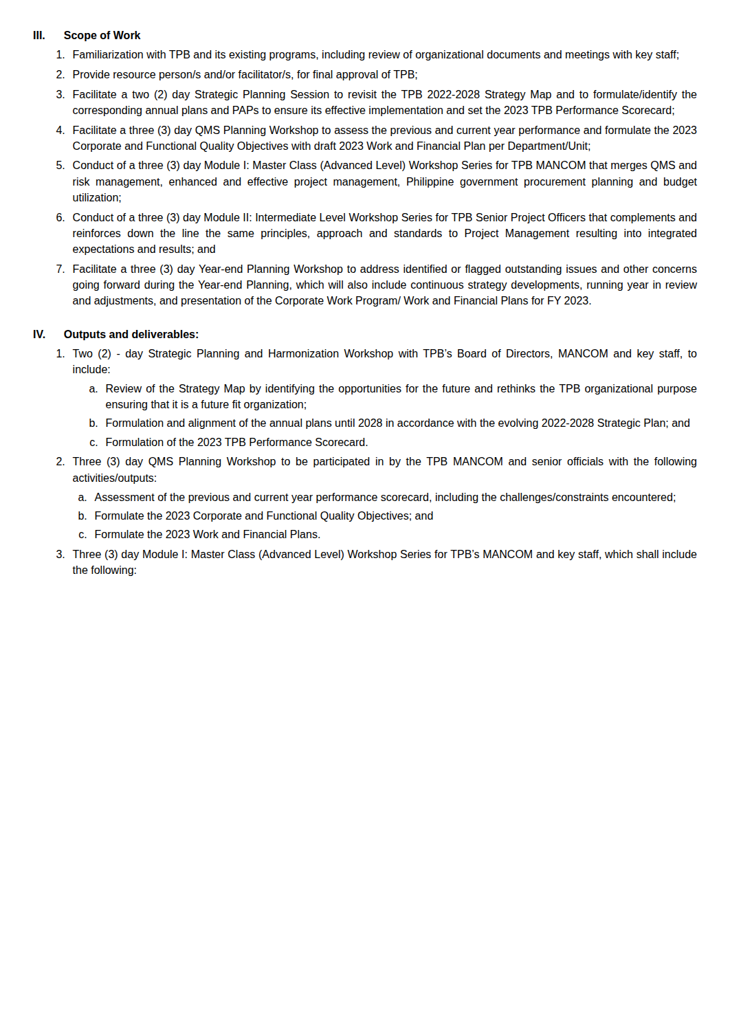III. Scope of Work
Familiarization with TPB and its existing programs, including review of organizational documents and meetings with key staff;
Provide resource person/s and/or facilitator/s, for final approval of TPB;
Facilitate a two (2) day Strategic Planning Session to revisit the TPB 2022-2028 Strategy Map and to formulate/identify the corresponding annual plans and PAPs to ensure its effective implementation and set the 2023 TPB Performance Scorecard;
Facilitate a three (3) day QMS Planning Workshop to assess the previous and current year performance and formulate the 2023 Corporate and Functional Quality Objectives with draft 2023 Work and Financial Plan per Department/Unit;
Conduct of a three (3) day Module I: Master Class (Advanced Level) Workshop Series for TPB MANCOM that merges QMS and risk management, enhanced and effective project management, Philippine government procurement planning and budget utilization;
Conduct of a three (3) day Module II: Intermediate Level Workshop Series for TPB Senior Project Officers that complements and reinforces down the line the same principles, approach and standards to Project Management resulting into integrated expectations and results; and
Facilitate a three (3) day Year-end Planning Workshop to address identified or flagged outstanding issues and other concerns going forward during the Year-end Planning, which will also include continuous strategy developments, running year in review and adjustments, and presentation of the Corporate Work Program/ Work and Financial Plans for FY 2023.
IV. Outputs and deliverables:
Two (2) - day Strategic Planning and Harmonization Workshop with TPB’s Board of Directors, MANCOM and key staff, to include:
Review of the Strategy Map by identifying the opportunities for the future and rethinks the TPB organizational purpose ensuring that it is a future fit organization;
Formulation and alignment of the annual plans until 2028 in accordance with the evolving 2022-2028 Strategic Plan; and
Formulation of the 2023 TPB Performance Scorecard.
Three (3) day QMS Planning Workshop to be participated in by the TPB MANCOM and senior officials with the following activities/outputs:
Assessment of the previous and current year performance scorecard, including the challenges/constraints encountered;
Formulate the 2023 Corporate and Functional Quality Objectives; and
Formulate the 2023 Work and Financial Plans.
Three (3) day Module I: Master Class (Advanced Level) Workshop Series for TPB’s MANCOM and key staff, which shall include the following: